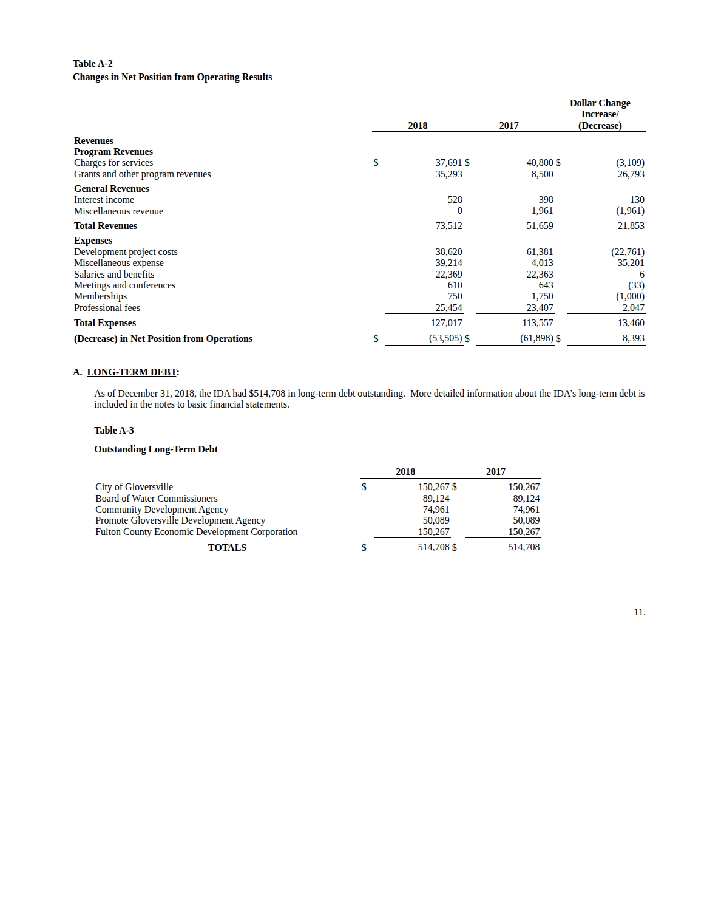Table A-2
Changes in Net Position from Operating Results
| | | | Dollar Change |
| | | | Increase/ |
| | 2018 | 2017 | (Decrease) |
| Revenues | |
| Program Revenues | |
| Charges for services | $ | 37,691 | $ | 40,800 | $ | (3,109) |
| Grants and other program revenues | | 35,293 | | 8,500 | | 26,793 |
| General Revenues | |
| Interest income | | 528 | | 398 | | 130 |
| Miscellaneous revenue | | 0 | | 1,961 | | (1,961) |
| Total Revenues | | 73,512 | | 51,659 | | 21,853 |
| Expenses | |
| Development project costs | | 38,620 | | 61,381 | | (22,761) |
| Miscellaneous expense | | 39,214 | | 4,013 | | 35,201 |
| Salaries and benefits | | 22,369 | | 22,363 | | 6 |
| Meetings and conferences | | 610 | | 643 | | (33) |
| Memberships | | 750 | | 1,750 | | (1,000) |
| Professional fees | | 25,454 | | 23,407 | | 2,047 |
| Total Expenses | | 127,017 | | 113,557 | | 13,460 |
| (Decrease) in Net Position from Operations | $ | (53,505) | $ | (61,898) | $ | 8,393 |
A. LONG-TERM DEBT:
As of December 31, 2018, the IDA had $514,708 in long-term debt outstanding. More detailed information about the IDA’s long-term debt is included in the notes to basic financial statements.
Table A-3
Outstanding Long-Term Debt
| | 2018 | 2017 |
| City of Gloversville | $ | 150,267 | $ | 150,267 |
| Board of Water Commissioners | | 89,124 | | 89,124 |
| Community Development Agency | | 74,961 | | 74,961 |
| Promote Gloversville Development Agency | | 50,089 | | 50,089 |
| Fulton County Economic Development Corporation | | 150,267 | | 150,267 |
| TOTALS | $ | 514,708 | $ | 514,708 |
11.